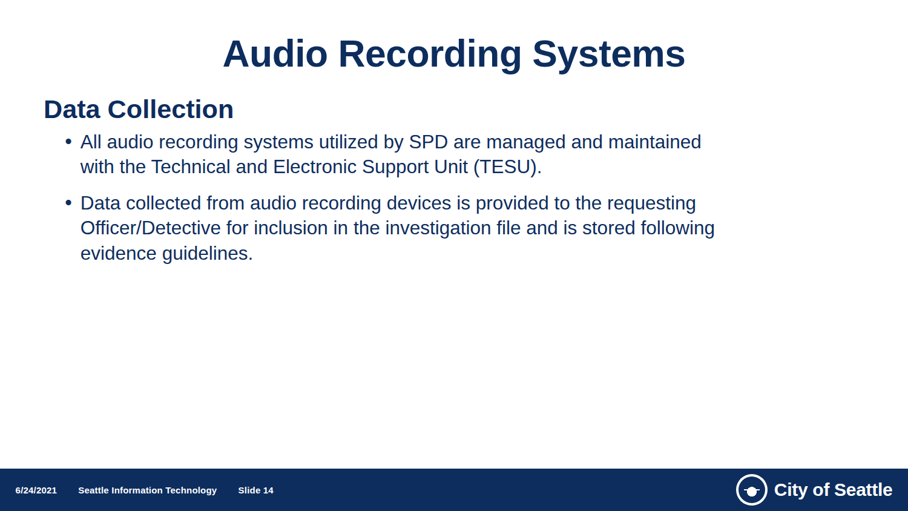Audio Recording Systems
Data Collection
All audio recording systems utilized by SPD are managed and maintained with the Technical and Electronic Support Unit (TESU).
Data collected from audio recording devices is provided to the requesting Officer/Detective for inclusion in the investigation file and is stored following evidence guidelines.
6/24/2021 Seattle Information Technology Slide 14
City of Seattle